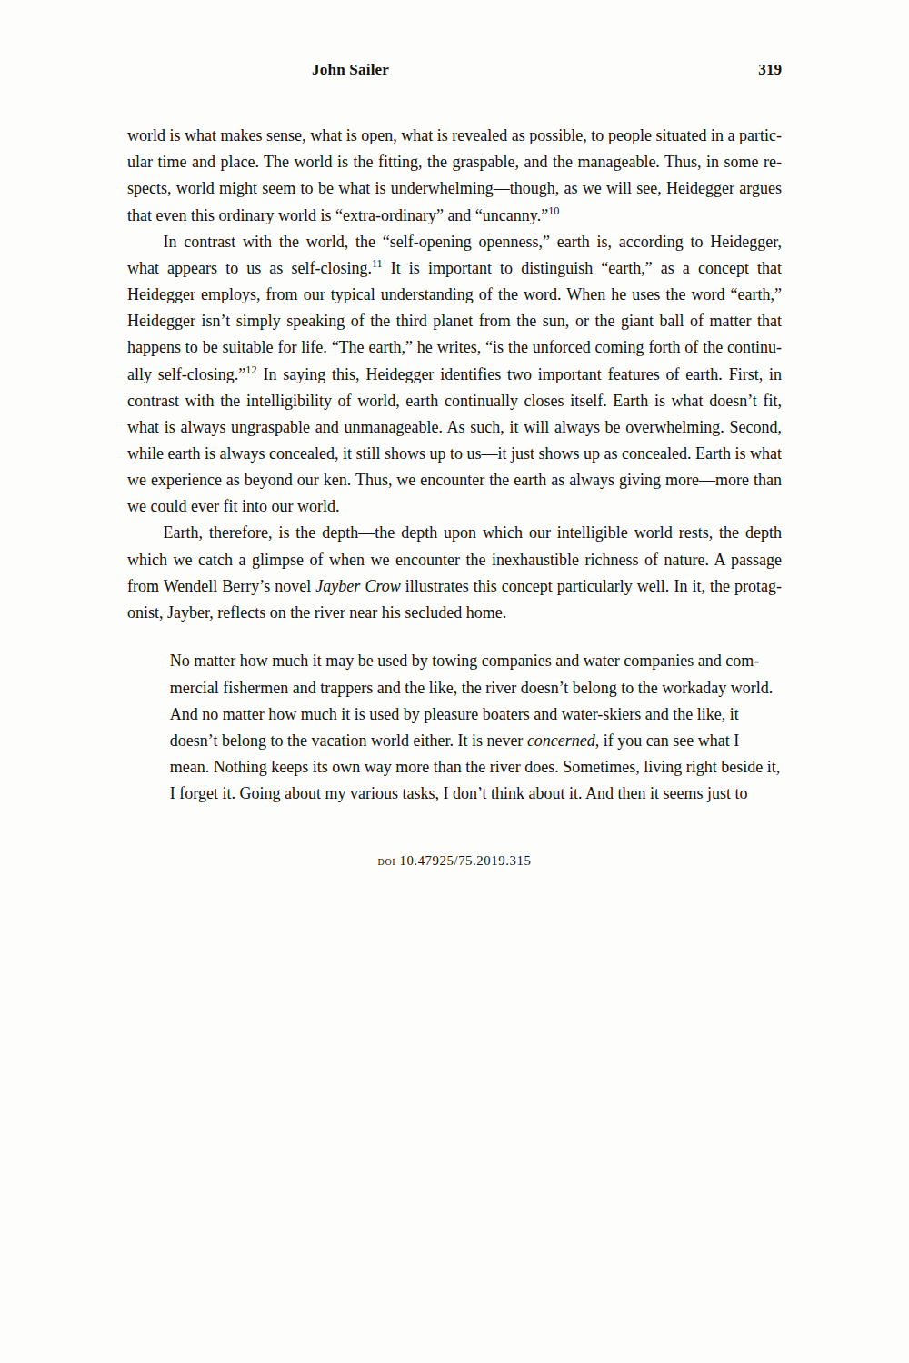John Sailer 319
world is what makes sense, what is open, what is revealed as possible, to people situated in a particular time and place. The world is the fitting, the graspable, and the manageable. Thus, in some respects, world might seem to be what is underwhelming—though, as we will see, Heidegger argues that even this ordinary world is “extra-ordinary” and “uncanny.”10
In contrast with the world, the “self-opening openness,” earth is, according to Heidegger, what appears to us as self-closing.11 It is important to distinguish “earth,” as a concept that Heidegger employs, from our typical understanding of the word. When he uses the word “earth,” Heidegger isn’t simply speaking of the third planet from the sun, or the giant ball of matter that happens to be suitable for life. “The earth,” he writes, “is the unforced coming forth of the continually self-closing.”12 In saying this, Heidegger identifies two important features of earth. First, in contrast with the intelligibility of world, earth continually closes itself. Earth is what doesn’t fit, what is always ungraspable and unmanageable. As such, it will always be overwhelming. Second, while earth is always concealed, it still shows up to us—it just shows up as concealed. Earth is what we experience as beyond our ken. Thus, we encounter the earth as always giving more—more than we could ever fit into our world.
Earth, therefore, is the depth—the depth upon which our intelligible world rests, the depth which we catch a glimpse of when we encounter the inexhaustible richness of nature. A passage from Wendell Berry’s novel Jayber Crow illustrates this concept particularly well. In it, the protagonist, Jayber, reflects on the river near his secluded home.
No matter how much it may be used by towing companies and water companies and commercial fishermen and trappers and the like, the river doesn’t belong to the workaday world. And no matter how much it is used by pleasure boaters and water-skiers and the like, it doesn’t belong to the vacation world either. It is never concerned, if you can see what I mean. Nothing keeps its own way more than the river does. Sometimes, living right beside it, I forget it. Going about my various tasks, I don’t think about it. And then it seems just to
doi 10.47925/75.2019.315